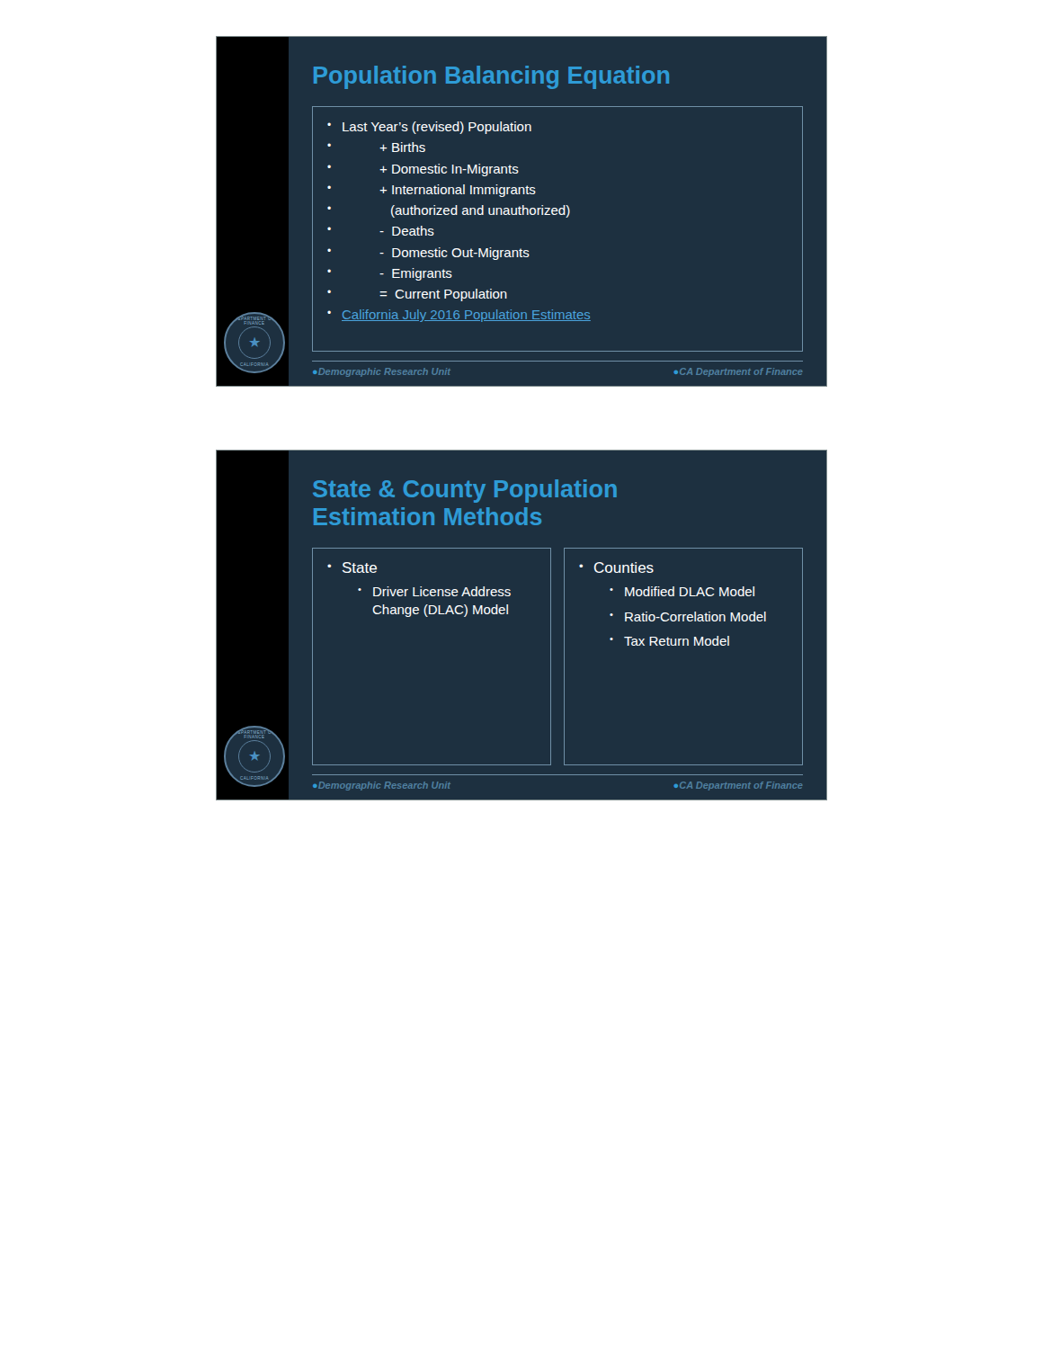DEPARTMENT OF FINANCE
★
CALIFORNIA
Population Balancing Equation
Last Year’s (revised) Population
+ Births
+ Domestic In-Migrants
+ International Immigrants
(authorized and unauthorized)
- Deaths
- Domestic Out-Migrants
- Emigrants
= Current Population
California July 2016 Population Estimates
Demographic Research Unit CA Department of Finance
DEPARTMENT OF FINANCE
★
CALIFORNIA
State & County Population
Estimation Methods
State
Driver License Address Change (DLAC) Model
Counties
Modified DLAC Model
Ratio-Correlation Model
Tax Return Model
Demographic Research Unit CA Department of Finance